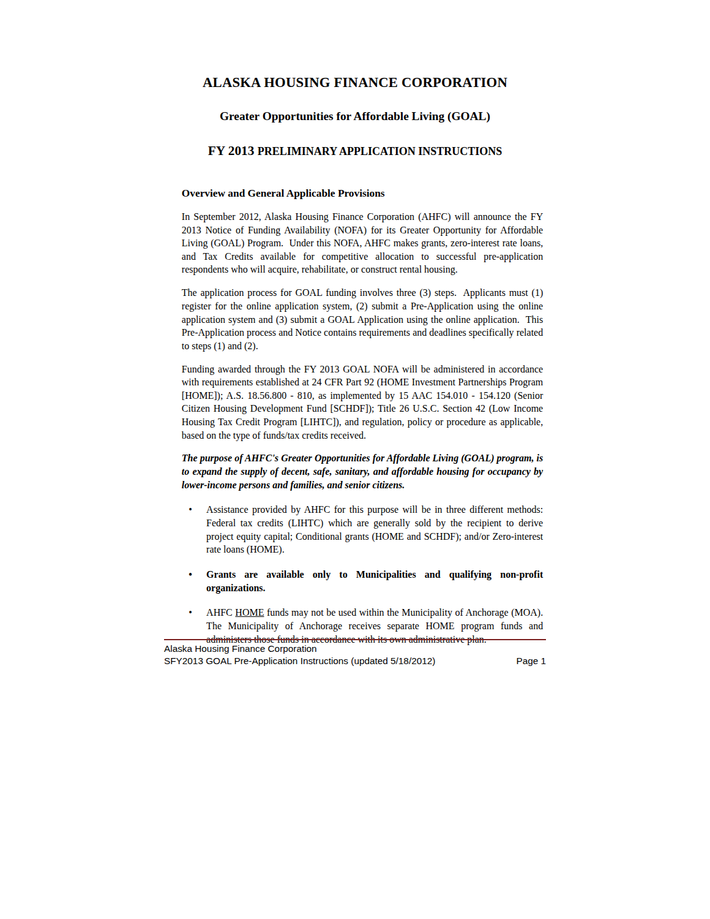ALASKA HOUSING FINANCE CORPORATION
Greater Opportunities for Affordable Living (GOAL)
FY 2013 PRELIMINARY APPLICATION INSTRUCTIONS
Overview and General Applicable Provisions
In September 2012, Alaska Housing Finance Corporation (AHFC) will announce the FY 2013 Notice of Funding Availability (NOFA) for its Greater Opportunity for Affordable Living (GOAL) Program. Under this NOFA, AHFC makes grants, zero-interest rate loans, and Tax Credits available for competitive allocation to successful pre-application respondents who will acquire, rehabilitate, or construct rental housing.
The application process for GOAL funding involves three (3) steps. Applicants must (1) register for the online application system, (2) submit a Pre-Application using the online application system and (3) submit a GOAL Application using the online application. This Pre-Application process and Notice contains requirements and deadlines specifically related to steps (1) and (2).
Funding awarded through the FY 2013 GOAL NOFA will be administered in accordance with requirements established at 24 CFR Part 92 (HOME Investment Partnerships Program [HOME]); A.S. 18.56.800 - 810, as implemented by 15 AAC 154.010 - 154.120 (Senior Citizen Housing Development Fund [SCHDF]); Title 26 U.S.C. Section 42 (Low Income Housing Tax Credit Program [LIHTC]), and regulation, policy or procedure as applicable, based on the type of funds/tax credits received.
The purpose of AHFC's Greater Opportunities for Affordable Living (GOAL) program, is to expand the supply of decent, safe, sanitary, and affordable housing for occupancy by lower-income persons and families, and senior citizens.
Assistance provided by AHFC for this purpose will be in three different methods: Federal tax credits (LIHTC) which are generally sold by the recipient to derive project equity capital; Conditional grants (HOME and SCHDF); and/or Zero-interest rate loans (HOME).
Grants are available only to Municipalities and qualifying non-profit organizations.
AHFC HOME funds may not be used within the Municipality of Anchorage (MOA). The Municipality of Anchorage receives separate HOME program funds and administers those funds in accordance with its own administrative plan.
Alaska Housing Finance Corporation
SFY2013 GOAL Pre-Application Instructions (updated 5/18/2012) Page 1